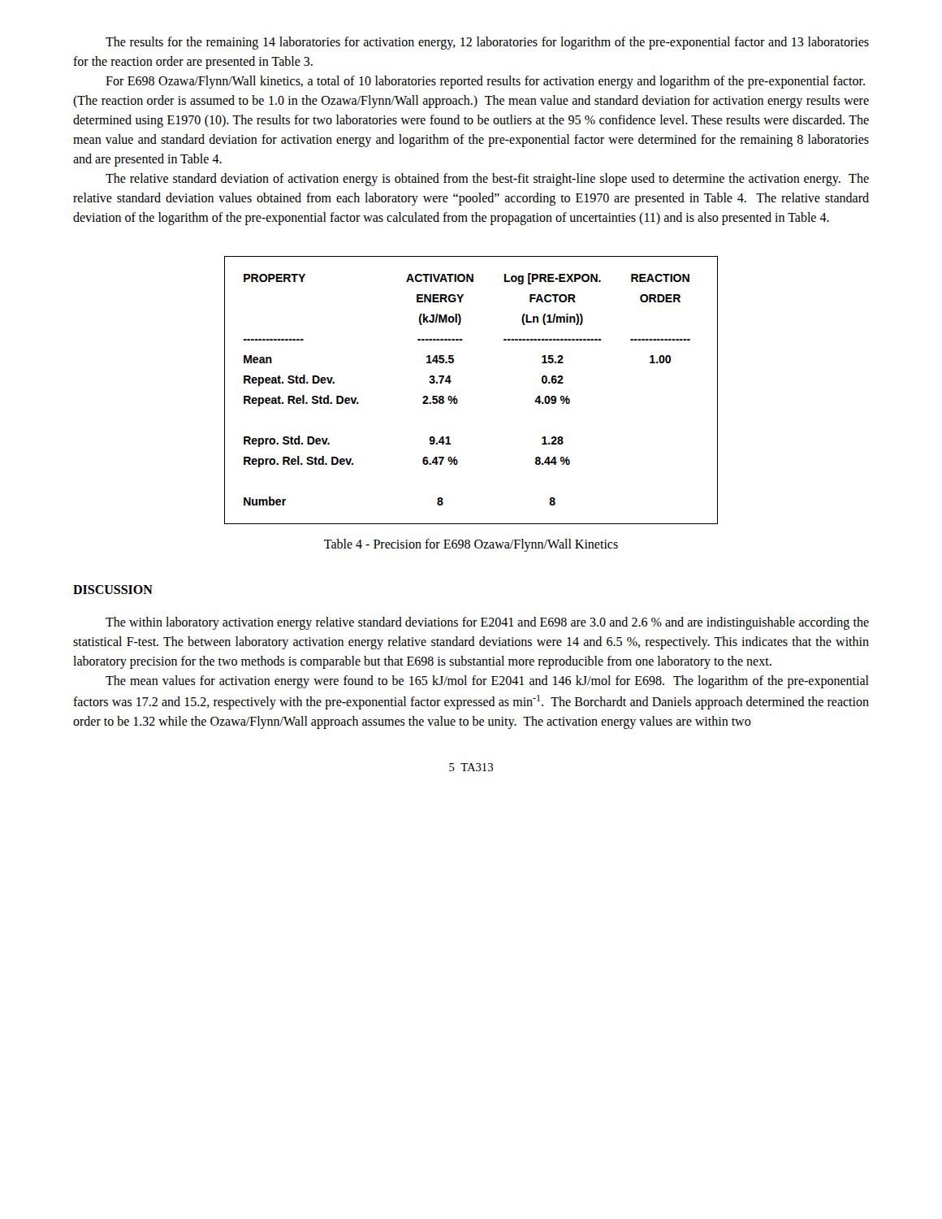The results for the remaining 14 laboratories for activation energy, 12 laboratories for logarithm of the pre-exponential factor and 13 laboratories for the reaction order are presented in Table 3.
For E698 Ozawa/Flynn/Wall kinetics, a total of 10 laboratories reported results for activation energy and logarithm of the pre-exponential factor. (The reaction order is assumed to be 1.0 in the Ozawa/Flynn/Wall approach.) The mean value and standard deviation for activation energy results were determined using E1970 (10). The results for two laboratories were found to be outliers at the 95 % confidence level. These results were discarded. The mean value and standard deviation for activation energy and logarithm of the pre-exponential factor were determined for the remaining 8 laboratories and are presented in Table 4.
The relative standard deviation of activation energy is obtained from the best-fit straight-line slope used to determine the activation energy. The relative standard deviation values obtained from each laboratory were “pooled” according to E1970 are presented in Table 4. The relative standard deviation of the logarithm of the pre-exponential factor was calculated from the propagation of uncertainties (11) and is also presented in Table 4.
| PROPERTY | ACTIVATION | Log [PRE-EXPON. | REACTION |
| | ENERGY | FACTOR | ORDER |
| | (kJ/Mol) | (Ln (1/min)) | |
| ---------------- | ------------ | -------------------------- | ---------------- |
| Mean | 145.5 | 15.2 | 1.00 |
| Repeat. Std. Dev. | 3.74 | 0.62 | |
| Repeat. Rel. Std. Dev. | 2.58 % | 4.09 % | |
| Repro. Std. Dev. | 9.41 | 1.28 | |
| Repro. Rel. Std. Dev. | 6.47 % | 8.44 % | |
| Number | 8 | 8 | |
Table 4 - Precision for E698 Ozawa/Flynn/Wall Kinetics
DISCUSSION
The within laboratory activation energy relative standard deviations for E2041 and E698 are 3.0 and 2.6 % and are indistinguishable according the statistical F-test. The between laboratory activation energy relative standard deviations were 14 and 6.5 %, respectively. This indicates that the within laboratory precision for the two methods is comparable but that E698 is substantial more reproducible from one laboratory to the next.
The mean values for activation energy were found to be 165 kJ/mol for E2041 and 146 kJ/mol for E698. The logarithm of the pre-exponential factors was 17.2 and 15.2, respectively with the pre-exponential factor expressed as min-1. The Borchardt and Daniels approach determined the reaction order to be 1.32 while the Ozawa/Flynn/Wall approach assumes the value to be unity. The activation energy values are within two
5 TA313